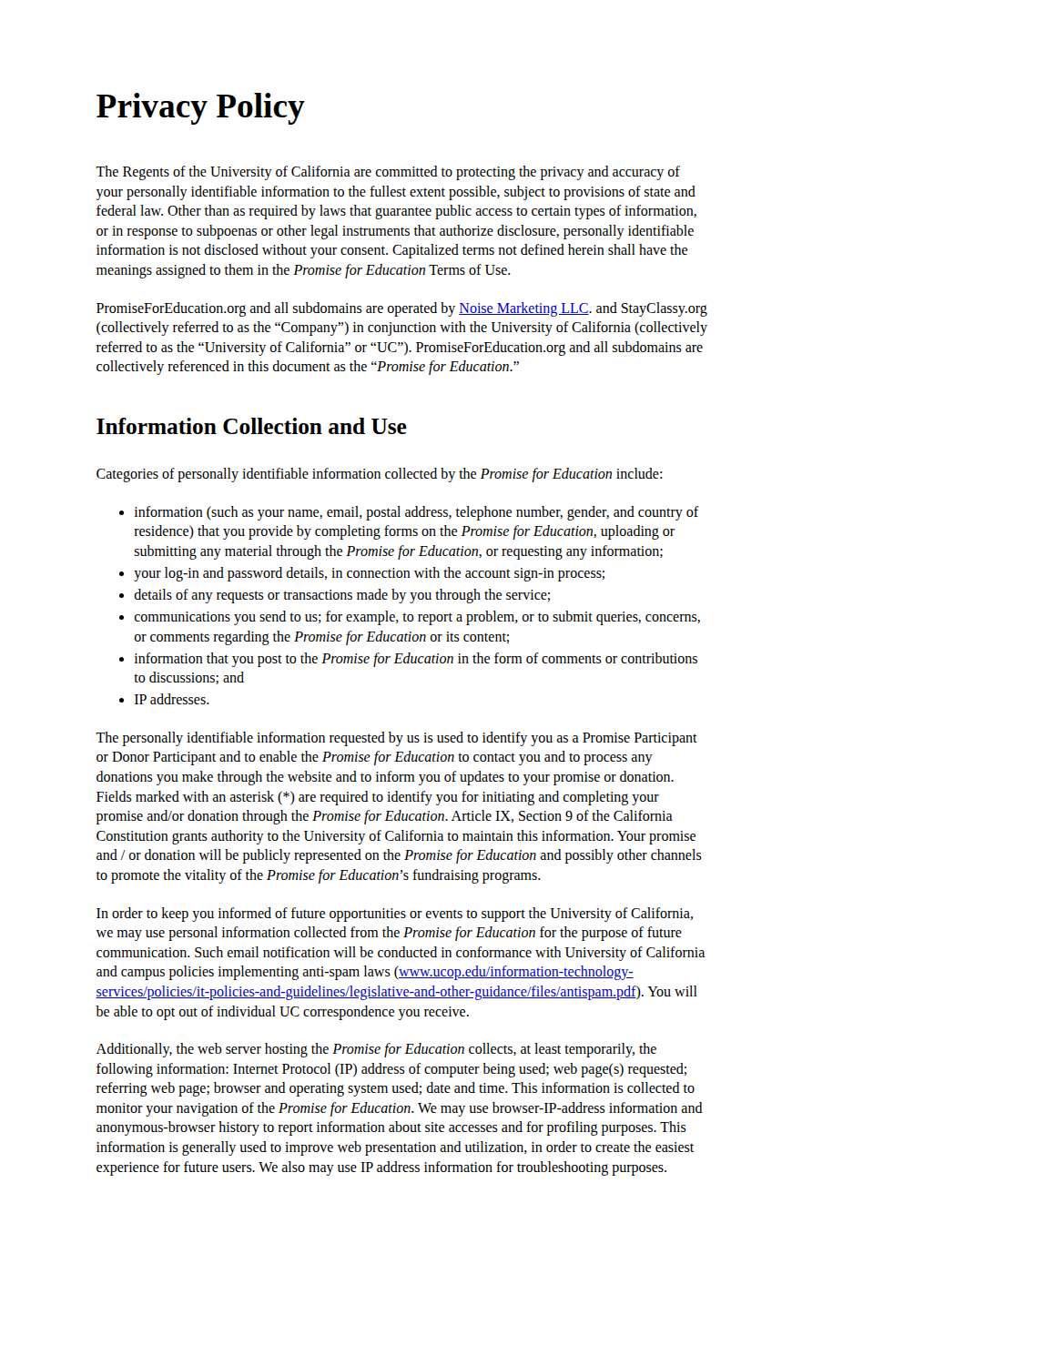Privacy Policy
The Regents of the University of California are committed to protecting the privacy and accuracy of your personally identifiable information to the fullest extent possible, subject to provisions of state and federal law. Other than as required by laws that guarantee public access to certain types of information, or in response to subpoenas or other legal instruments that authorize disclosure, personally identifiable information is not disclosed without your consent. Capitalized terms not defined herein shall have the meanings assigned to them in the Promise for Education Terms of Use.
PromiseForEducation.org and all subdomains are operated by Noise Marketing LLC. and StayClassy.org (collectively referred to as the “Company”) in conjunction with the University of California (collectively referred to as the “University of California” or “UC”). PromiseForEducation.org and all subdomains are collectively referenced in this document as the “Promise for Education.”
Information Collection and Use
Categories of personally identifiable information collected by the Promise for Education include:
information (such as your name, email, postal address, telephone number, gender, and country of residence) that you provide by completing forms on the Promise for Education, uploading or submitting any material through the Promise for Education, or requesting any information;
your log-in and password details, in connection with the account sign-in process;
details of any requests or transactions made by you through the service;
communications you send to us; for example, to report a problem, or to submit queries, concerns, or comments regarding the Promise for Education or its content;
information that you post to the Promise for Education in the form of comments or contributions to discussions; and
IP addresses.
The personally identifiable information requested by us is used to identify you as a Promise Participant or Donor Participant and to enable the Promise for Education to contact you and to process any donations you make through the website and to inform you of updates to your promise or donation. Fields marked with an asterisk (*) are required to identify you for initiating and completing your promise and/or donation through the Promise for Education. Article IX, Section 9 of the California Constitution grants authority to the University of California to maintain this information. Your promise and / or donation will be publicly represented on the Promise for Education and possibly other channels to promote the vitality of the Promise for Education’s fundraising programs.
In order to keep you informed of future opportunities or events to support the University of California, we may use personal information collected from the Promise for Education for the purpose of future communication. Such email notification will be conducted in conformance with University of California and campus policies implementing anti-spam laws (www.ucop.edu/information-technology-services/policies/it-policies-and-guidelines/legislative-and-other-guidance/files/antispam.pdf). You will be able to opt out of individual UC correspondence you receive.
Additionally, the web server hosting the Promise for Education collects, at least temporarily, the following information: Internet Protocol (IP) address of computer being used; web page(s) requested; referring web page; browser and operating system used; date and time. This information is collected to monitor your navigation of the Promise for Education. We may use browser-IP-address information and anonymous-browser history to report information about site accesses and for profiling purposes. This information is generally used to improve web presentation and utilization, in order to create the easiest experience for future users. We also may use IP address information for troubleshooting purposes.